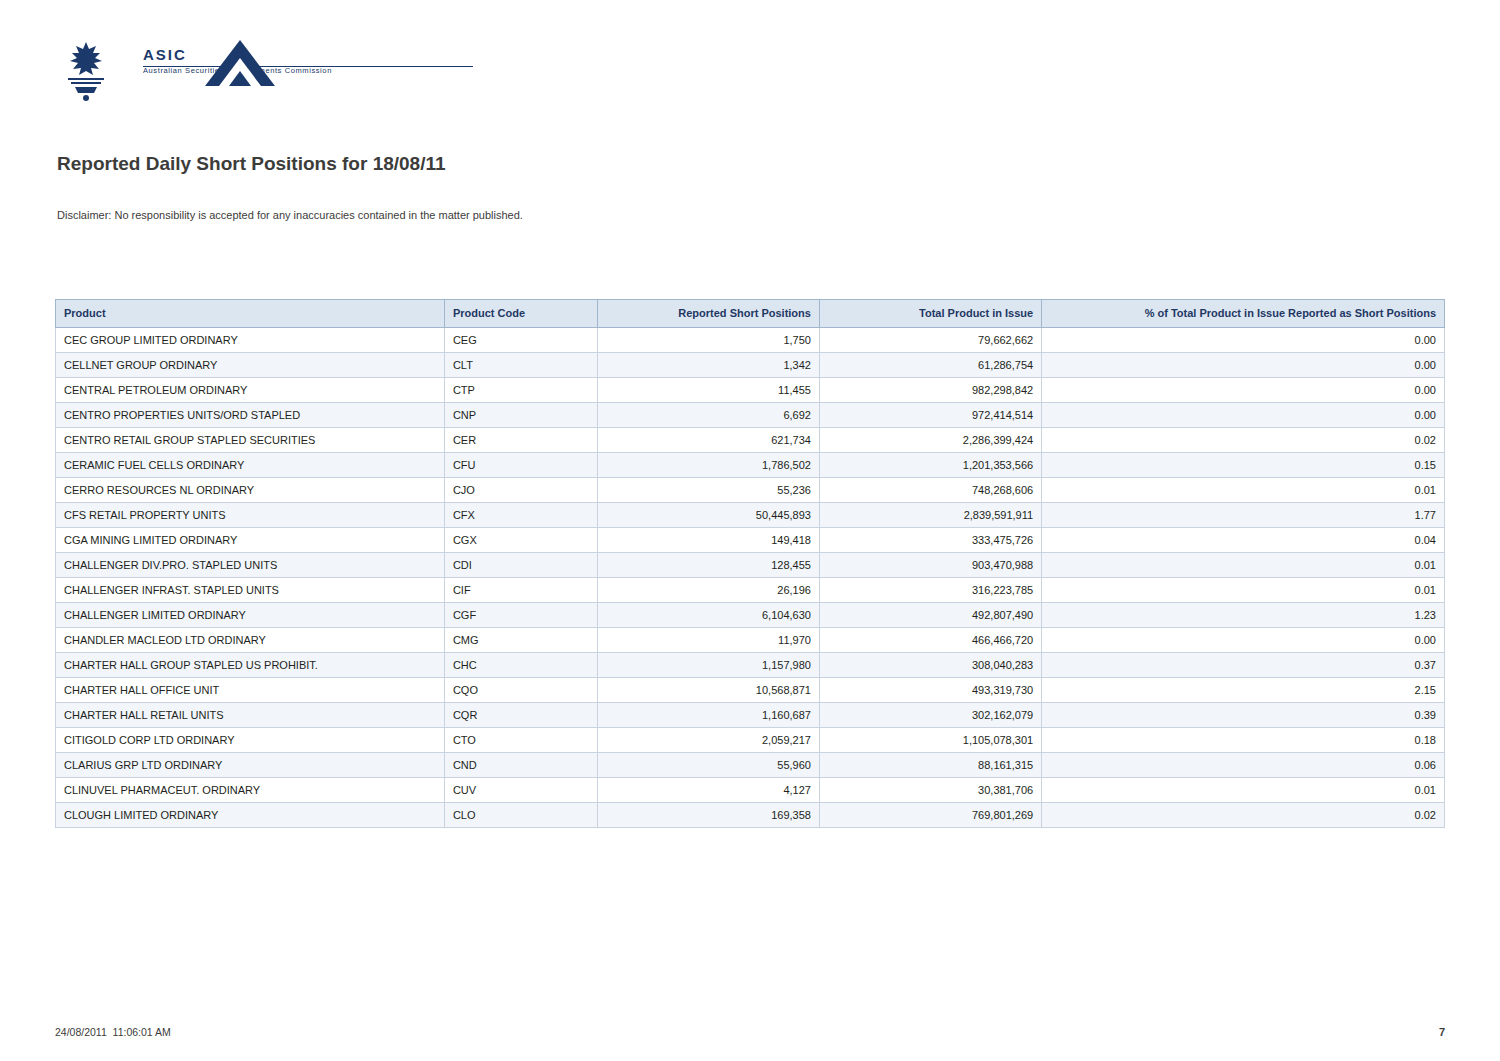ASIC
Australian Securities & Investments Commission
Reported Daily Short Positions for 18/08/11
Disclaimer: No responsibility is accepted for any inaccuracies contained in the matter published.
| Product | Product Code | Reported Short Positions | Total Product in Issue | % of Total Product in Issue Reported as Short Positions |
| --- | --- | --- | --- | --- |
| CEC GROUP LIMITED ORDINARY | CEG | 1,750 | 79,662,662 | 0.00 |
| CELLNET GROUP ORDINARY | CLT | 1,342 | 61,286,754 | 0.00 |
| CENTRAL PETROLEUM ORDINARY | CTP | 11,455 | 982,298,842 | 0.00 |
| CENTRO PROPERTIES UNITS/ORD STAPLED | CNP | 6,692 | 972,414,514 | 0.00 |
| CENTRO RETAIL GROUP STAPLED SECURITIES | CER | 621,734 | 2,286,399,424 | 0.02 |
| CERAMIC FUEL CELLS ORDINARY | CFU | 1,786,502 | 1,201,353,566 | 0.15 |
| CERRO RESOURCES NL ORDINARY | CJO | 55,236 | 748,268,606 | 0.01 |
| CFS RETAIL PROPERTY UNITS | CFX | 50,445,893 | 2,839,591,911 | 1.77 |
| CGA MINING LIMITED ORDINARY | CGX | 149,418 | 333,475,726 | 0.04 |
| CHALLENGER DIV.PRO. STAPLED UNITS | CDI | 128,455 | 903,470,988 | 0.01 |
| CHALLENGER INFRAST. STAPLED UNITS | CIF | 26,196 | 316,223,785 | 0.01 |
| CHALLENGER LIMITED ORDINARY | CGF | 6,104,630 | 492,807,490 | 1.23 |
| CHANDLER MACLEOD LTD ORDINARY | CMG | 11,970 | 466,466,720 | 0.00 |
| CHARTER HALL GROUP STAPLED US PROHIBIT. | CHC | 1,157,980 | 308,040,283 | 0.37 |
| CHARTER HALL OFFICE UNIT | CQO | 10,568,871 | 493,319,730 | 2.15 |
| CHARTER HALL RETAIL UNITS | CQR | 1,160,687 | 302,162,079 | 0.39 |
| CITIGOLD CORP LTD ORDINARY | CTO | 2,059,217 | 1,105,078,301 | 0.18 |
| CLARIUS GRP LTD ORDINARY | CND | 55,960 | 88,161,315 | 0.06 |
| CLINUVEL PHARMACEUT. ORDINARY | CUV | 4,127 | 30,381,706 | 0.01 |
| CLOUGH LIMITED ORDINARY | CLO | 169,358 | 769,801,269 | 0.02 |
24/08/2011 11:06:01 AM 7